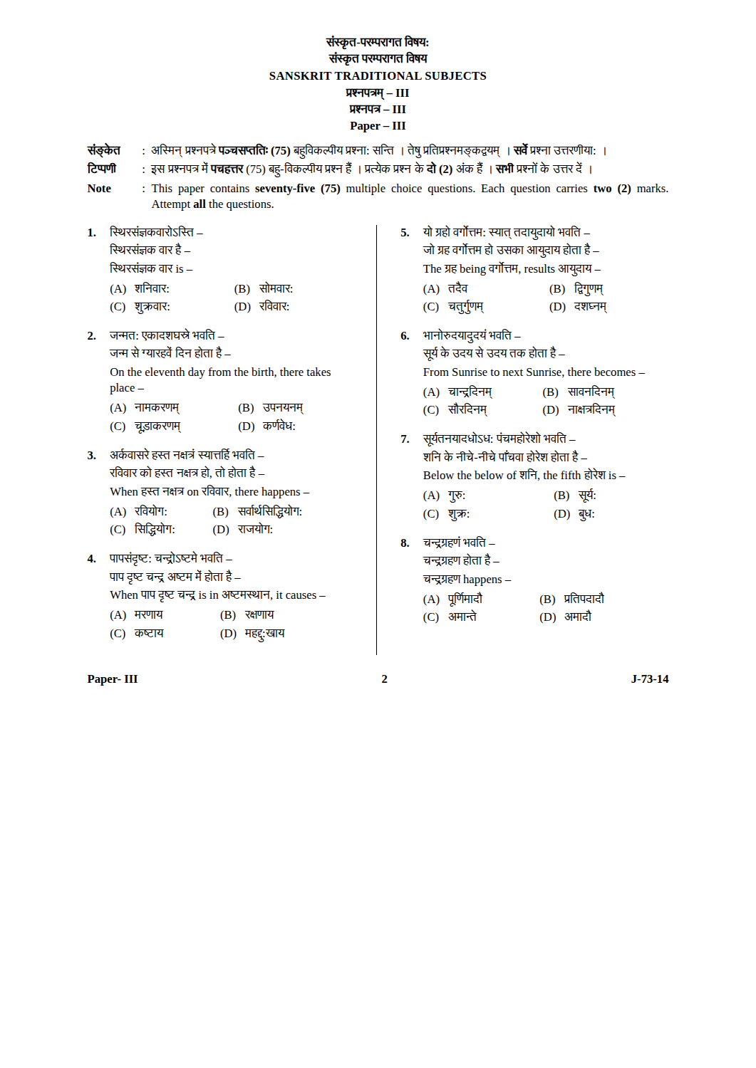संस्कृत-परम्परागत विषय:
संस्कृत परम्परागत विषय
SANSKRIT TRADITIONAL SUBJECTS
प्रश्नपत्रम् – III
प्रश्नपत्र – III
Paper – III
| संङ्केत | : | अस्मिन् प्रश्नपत्रे पञ्चसप्ततिः (75) बहुविकल्पीय प्रश्ना: सन्ति । तेषु प्रतिप्रश्नमङ्कद्वयम् । सर्वे प्रश्ना उत्तरणीया: । |
| टिप्पणी | : | इस प्रश्नपत्र में पचहत्तर (75) बहु-विकल्पीय प्रश्न हैं । प्रत्येक प्रश्न के दो (2) अंक हैं । सभी प्रश्नों के उत्तर दें । |
| Note | : | This paper contains seventy-five (75) multiple choice questions. Each question carries two (2) marks. Attempt all the questions. |
1.
स्थिरसंज्ञकवारोऽस्ति –
स्थिरसंज्ञक वार है –
स्थिरसंज्ञक वार is –
| (A) | शनिवार: | (B) | सोमवार: |
| (C) | शुक्रवार: | (D) | रविवार: |
2.
जन्मत: एकादशघस्रे भवति –
जन्म से ग्यारहवें दिन होता है –
On the eleventh day from the birth, there takes place –
| (A) | नामकरणम् | (B) | उपनयनम् |
| (C) | चूड़ाकरणम् | (D) | कर्णवेध: |
3.
अर्कवासरे हस्त नक्षत्रं स्यात्तर्हि भवति –
रविवार को हस्त नक्षत्र हो, तो होता है –
When हस्त नक्षत्र on रविवार, there happens –
| (A) | रवियोग: | (B) | सर्वार्थसिद्धियोग: |
| (C) | सिद्धियोग: | (D) | राजयोग: |
4.
पापसंदृष्ट: चन्द्रोऽष्टमे भवति –
पाप दृष्ट चन्द्र अष्टम में होता है –
When पाप दृष्ट चन्द्र is in अष्टमस्थान, it causes –
| (A) | मरणाय | (B) | रक्षणाय |
| (C) | कष्टाय | (D) | महद्दु:खाय |
5.
यो ग्रहो वर्गोत्तम: स्यात् तदायुदायो भवति –
जो ग्रह वर्गोत्तम हो उसका आयुदाय होता है –
The ग्रह being वर्गोत्तम, results आयुदाय –
| (A) | तदैव | (B) | द्विगुणम् |
| (C) | चतुर्गुणम् | (D) | दशघ्नम् |
6.
भानोरुदयादुदयं भवति –
सूर्य के उदय से उदय तक होता है –
From Sunrise to next Sunrise, there becomes –
| (A) | चान्द्रदिनम् | (B) | सावनदिनम् |
| (C) | सौरदिनम् | (D) | नाक्षत्रदिनम् |
7.
सूर्यतनयादधोऽध: पंचमहोरेशो भवति –
शनि के नीचे-नीचे पाँचवा होरेश होता है –
Below the below of शनि, the fifth होरेश is –
| (A) | गुरु: | (B) | सूर्य: |
| (C) | शुक्र: | (D) | बुध: |
8.
चन्द्रग्रहणं भवति –
चन्द्रग्रहण होता है –
चन्द्रग्रहण happens –
| (A) | पूर्णिमादौ | (B) | प्रतिपदादौ |
| (C) | अमान्ते | (D) | अमादौ |
Paper- III
2
J-73-14